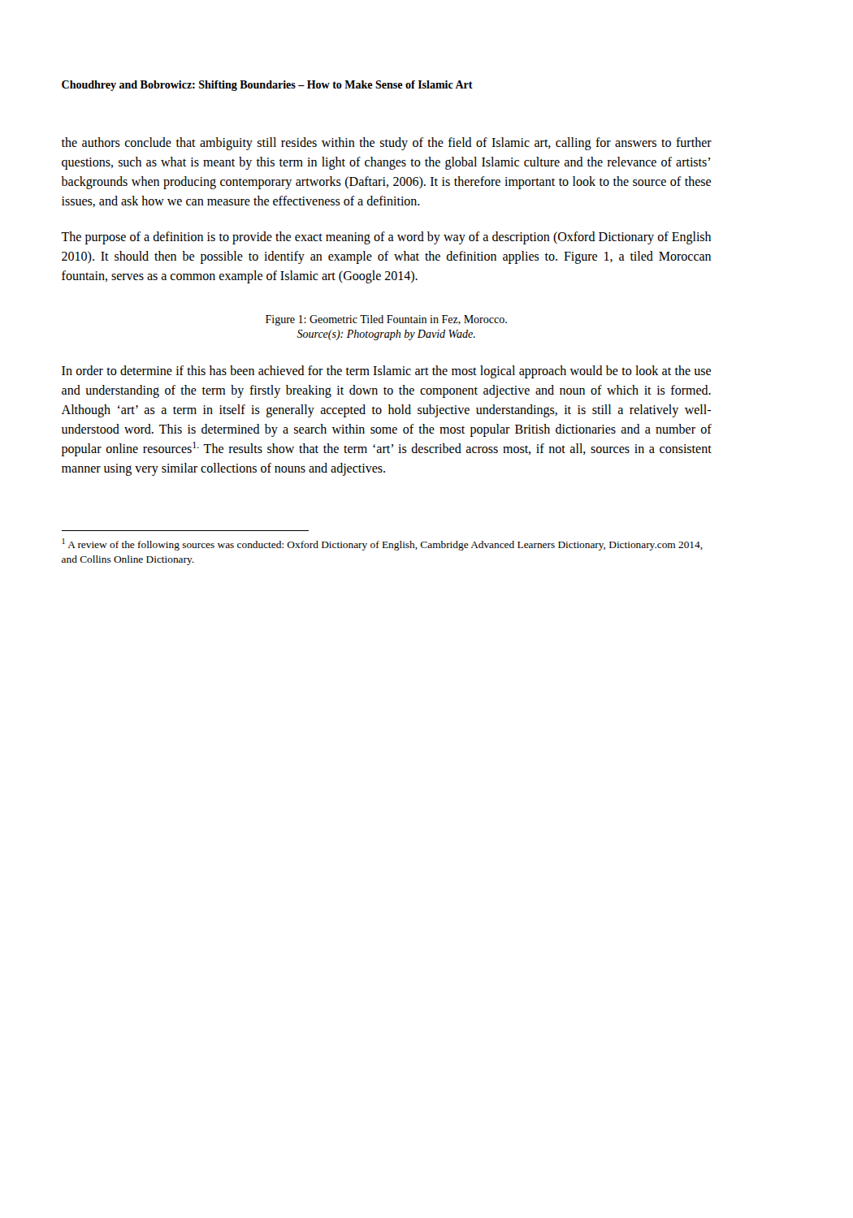Choudhrey and Bobrowicz: Shifting Boundaries – How to Make Sense of Islamic Art
the authors conclude that ambiguity still resides within the study of the field of Islamic art, calling for answers to further questions, such as what is meant by this term in light of changes to the global Islamic culture and the relevance of artists’ backgrounds when producing contemporary artworks (Daftari, 2006). It is therefore important to look to the source of these issues, and ask how we can measure the effectiveness of a definition.
The purpose of a definition is to provide the exact meaning of a word by way of a description (Oxford Dictionary of English 2010). It should then be possible to identify an example of what the definition applies to. Figure 1, a tiled Moroccan fountain, serves as a common example of Islamic art (Google 2014).
Figure 1: Geometric Tiled Fountain in Fez, Morocco.
Source(s): Photograph by David Wade.
In order to determine if this has been achieved for the term Islamic art the most logical approach would be to look at the use and understanding of the term by firstly breaking it down to the component adjective and noun of which it is formed. Although ‘art’ as a term in itself is generally accepted to hold subjective understandings, it is still a relatively well-understood word. This is determined by a search within some of the most popular British dictionaries and a number of popular online resources1. The results show that the term ‘art’ is described across most, if not all, sources in a consistent manner using very similar collections of nouns and adjectives.
1 A review of the following sources was conducted: Oxford Dictionary of English, Cambridge Advanced Learners Dictionary, Dictionary.com 2014, and Collins Online Dictionary.